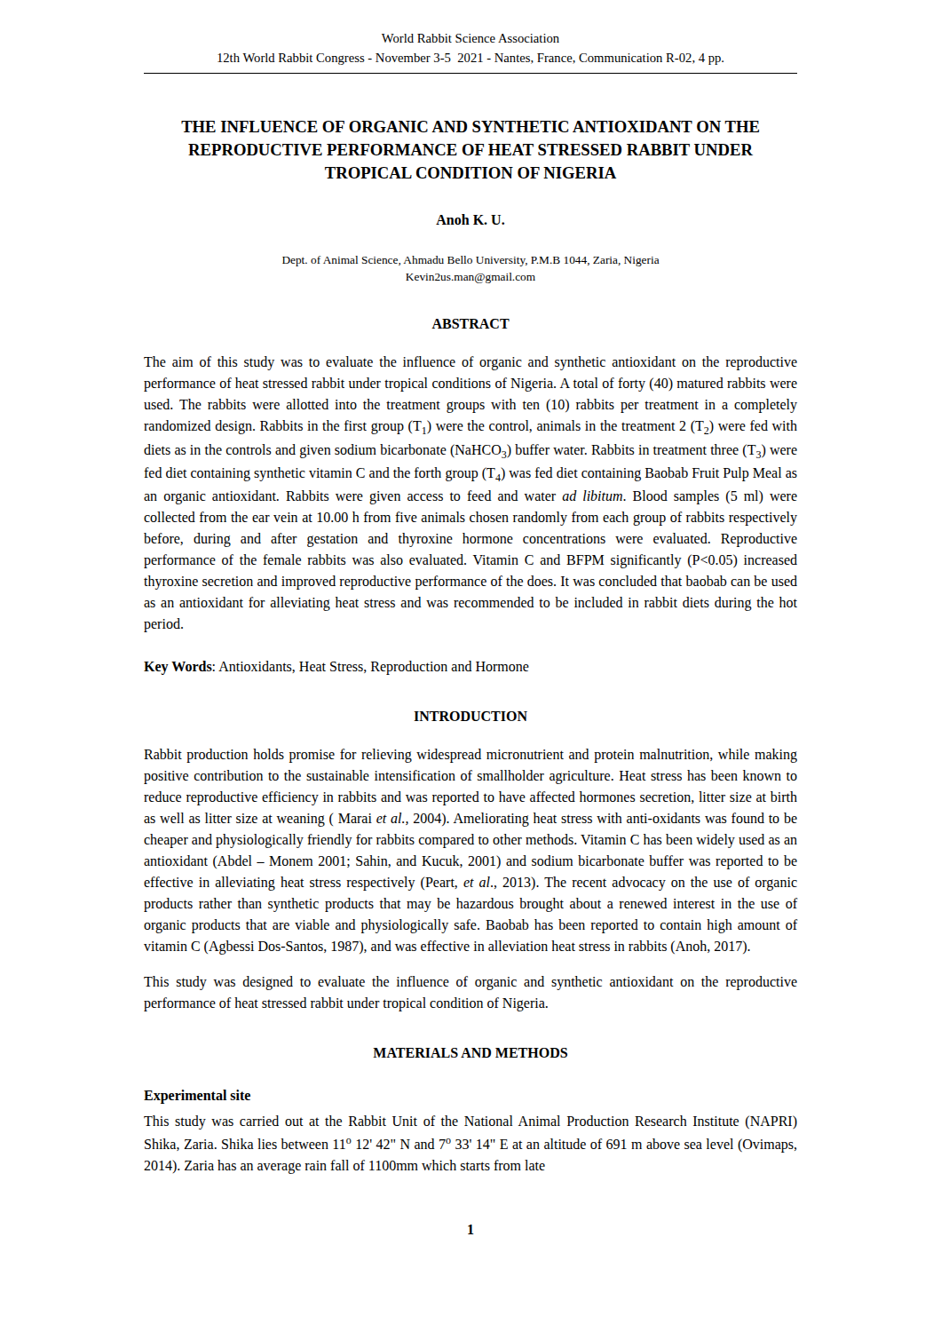World Rabbit Science Association
12th World Rabbit Congress - November 3-5 2021 - Nantes, France, Communication R-02, 4 pp.
The Influence of Organic and Synthetic Antioxidant on the Reproductive Performance of Heat Stressed Rabbit Under Tropical Condition of Nigeria
Anoh K. U.
Dept. of Animal Science, Ahmadu Bello University, P.M.B 1044, Zaria, Nigeria
Kevin2us.man@gmail.com
Abstract
The aim of this study was to evaluate the influence of organic and synthetic antioxidant on the reproductive performance of heat stressed rabbit under tropical conditions of Nigeria. A total of forty (40) matured rabbits were used. The rabbits were allotted into the treatment groups with ten (10) rabbits per treatment in a completely randomized design. Rabbits in the first group (T1) were the control, animals in the treatment 2 (T2) were fed with diets as in the controls and given sodium bicarbonate (NaHCO3) buffer water. Rabbits in treatment three (T3) were fed diet containing synthetic vitamin C and the forth group (T4) was fed diet containing Baobab Fruit Pulp Meal as an organic antioxidant. Rabbits were given access to feed and water ad libitum. Blood samples (5 ml) were collected from the ear vein at 10.00 h from five animals chosen randomly from each group of rabbits respectively before, during and after gestation and thyroxine hormone concentrations were evaluated. Reproductive performance of the female rabbits was also evaluated. Vitamin C and BFPM significantly (P<0.05) increased thyroxine secretion and improved reproductive performance of the does. It was concluded that baobab can be used as an antioxidant for alleviating heat stress and was recommended to be included in rabbit diets during the hot period.
Key Words: Antioxidants, Heat Stress, Reproduction and Hormone
Introduction
Rabbit production holds promise for relieving widespread micronutrient and protein malnutrition, while making positive contribution to the sustainable intensification of smallholder agriculture. Heat stress has been known to reduce reproductive efficiency in rabbits and was reported to have affected hormones secretion, litter size at birth as well as litter size at weaning ( Marai et al., 2004). Ameliorating heat stress with anti-oxidants was found to be cheaper and physiologically friendly for rabbits compared to other methods. Vitamin C has been widely used as an antioxidant (Abdel – Monem 2001; Sahin, and Kucuk, 2001) and sodium bicarbonate buffer was reported to be effective in alleviating heat stress respectively (Peart, et al., 2013). The recent advocacy on the use of organic products rather than synthetic products that may be hazardous brought about a renewed interest in the use of organic products that are viable and physiologically safe. Baobab has been reported to contain high amount of vitamin C (Agbessi Dos-Santos, 1987), and was effective in alleviation heat stress in rabbits (Anoh, 2017).
This study was designed to evaluate the influence of organic and synthetic antioxidant on the reproductive performance of heat stressed rabbit under tropical condition of Nigeria.
Materials and Methods
Experimental site
This study was carried out at the Rabbit Unit of the National Animal Production Research Institute (NAPRI) Shika, Zaria. Shika lies between 11o 12' 42" N and 7o 33' 14" E at an altitude of 691 m above sea level (Ovimaps, 2014). Zaria has an average rain fall of 1100mm which starts from late
1